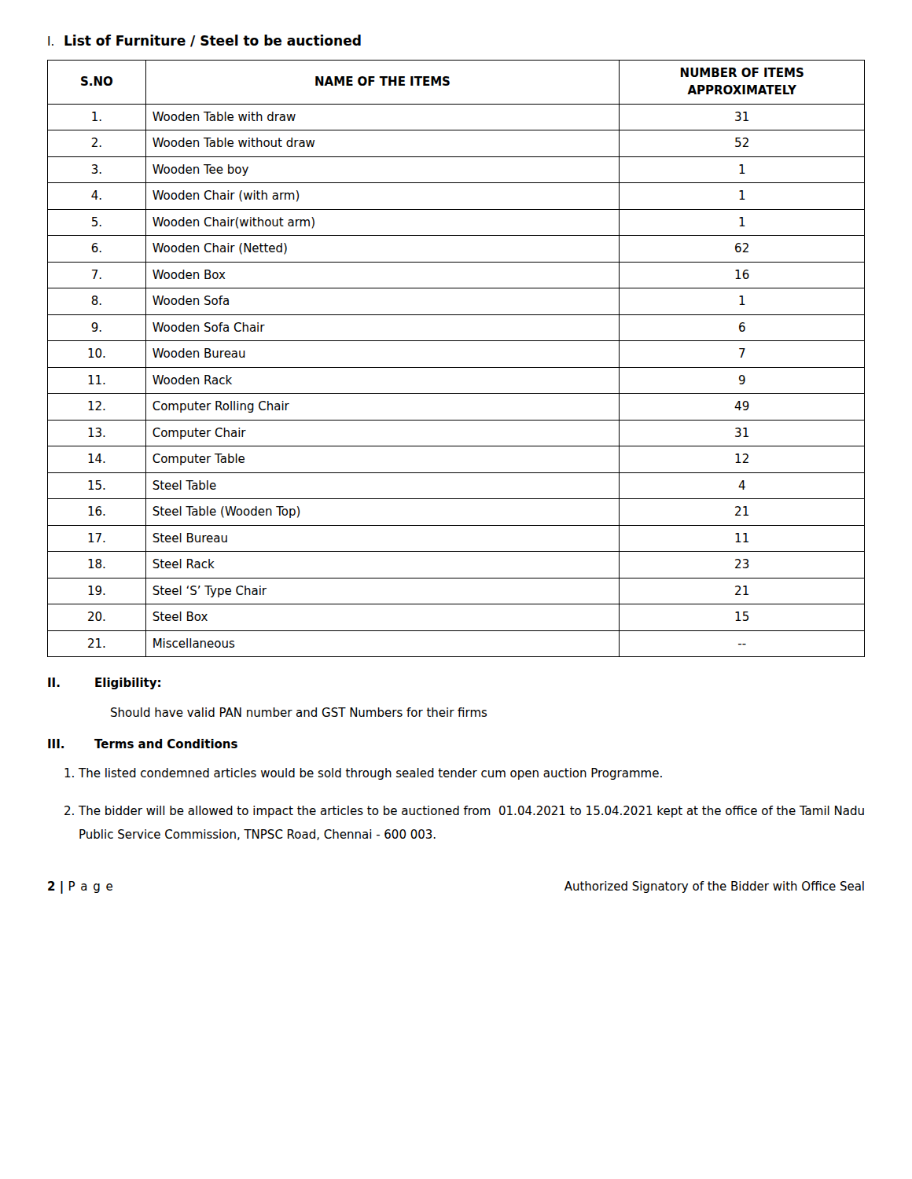I. List of Furniture / Steel to be auctioned
| S.NO | NAME OF THE ITEMS | NUMBER OF ITEMS APPROXIMATELY |
| --- | --- | --- |
| 1. | Wooden Table with draw | 31 |
| 2. | Wooden Table without draw | 52 |
| 3. | Wooden Tee boy | 1 |
| 4. | Wooden Chair (with arm) | 1 |
| 5. | Wooden Chair(without arm) | 1 |
| 6. | Wooden Chair (Netted) | 62 |
| 7. | Wooden Box | 16 |
| 8. | Wooden Sofa | 1 |
| 9. | Wooden Sofa Chair | 6 |
| 10. | Wooden Bureau | 7 |
| 11. | Wooden Rack | 9 |
| 12. | Computer Rolling Chair | 49 |
| 13. | Computer Chair | 31 |
| 14. | Computer Table | 12 |
| 15. | Steel Table | 4 |
| 16. | Steel Table (Wooden Top) | 21 |
| 17. | Steel Bureau | 11 |
| 18. | Steel Rack | 23 |
| 19. | Steel ‘S’ Type Chair | 21 |
| 20. | Steel Box | 15 |
| 21. | Miscellaneous | -- |
II. Eligibility:
Should have valid PAN number and GST Numbers for their firms
III. Terms and Conditions
The listed condemned articles would be sold through sealed tender cum open auction Programme.
The bidder will be allowed to impact the articles to be auctioned from 01.04.2021 to 15.04.2021 kept at the office of the Tamil Nadu Public Service Commission, TNPSC Road, Chennai - 600 003.
2 | P a g e
Authorized Signatory of the Bidder with Office Seal